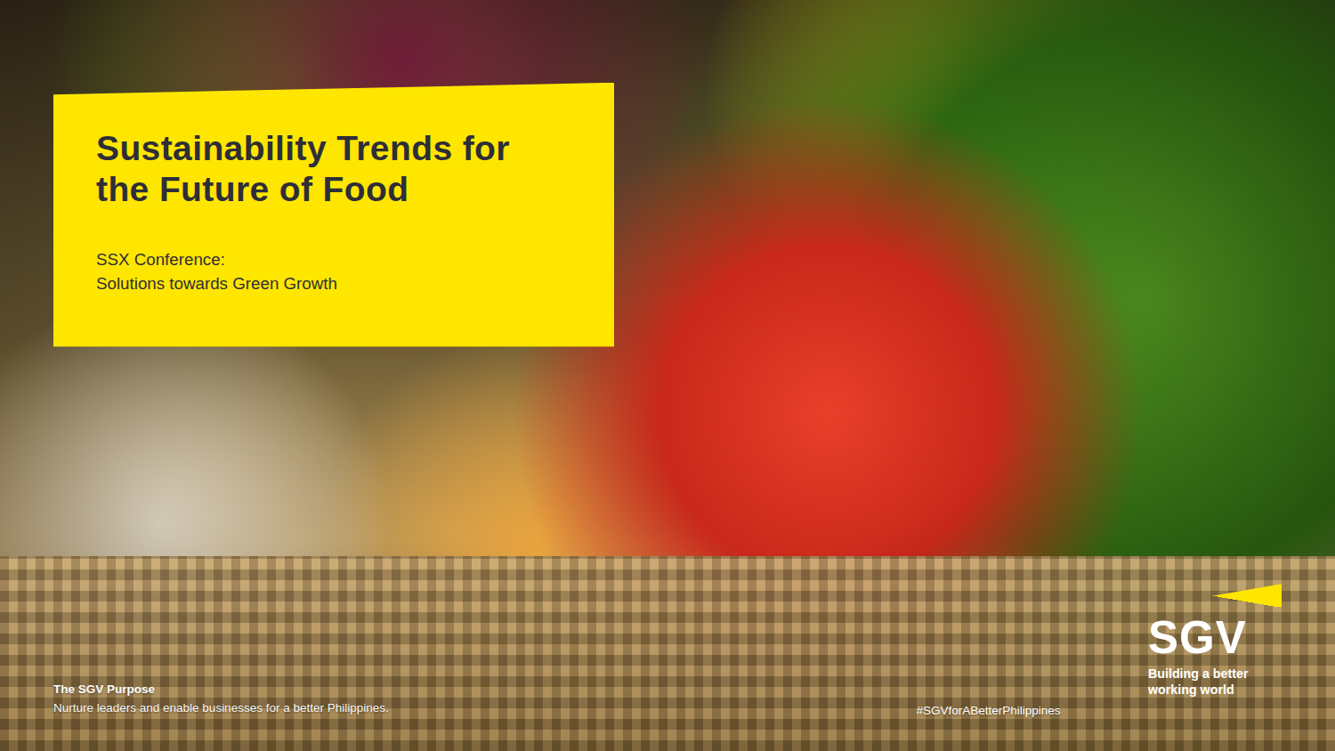Sustainability Trends for
the Future of Food
SSX Conference: Solutions towards Green Growth
The SGV Purpose Nurture leaders and enable businesses for a better Philippines.
#SGVforABetterPhilippines
SGV
Building a better
working world